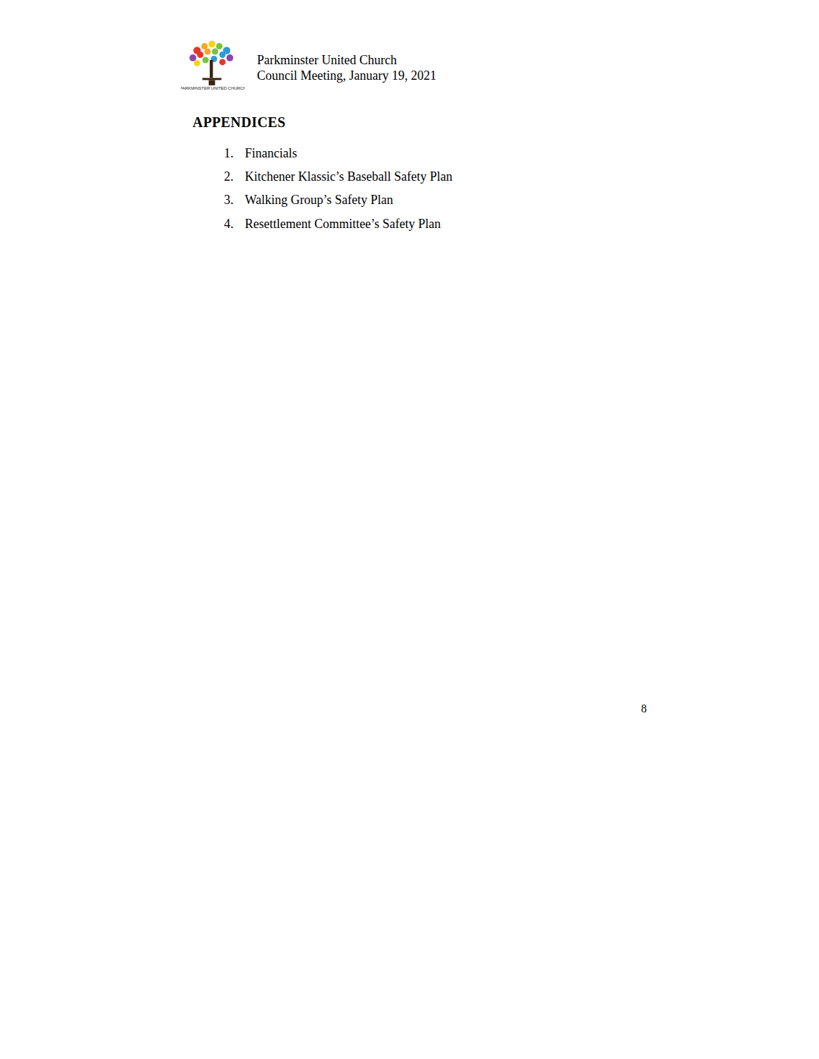PARKMINSTER UNITED CHURCH
Parkminster United Church
Council Meeting, January 19, 2021
APPENDICES
Financials
Kitchener Klassic’s Baseball Safety Plan
Walking Group’s Safety Plan
Resettlement Committee’s Safety Plan
8